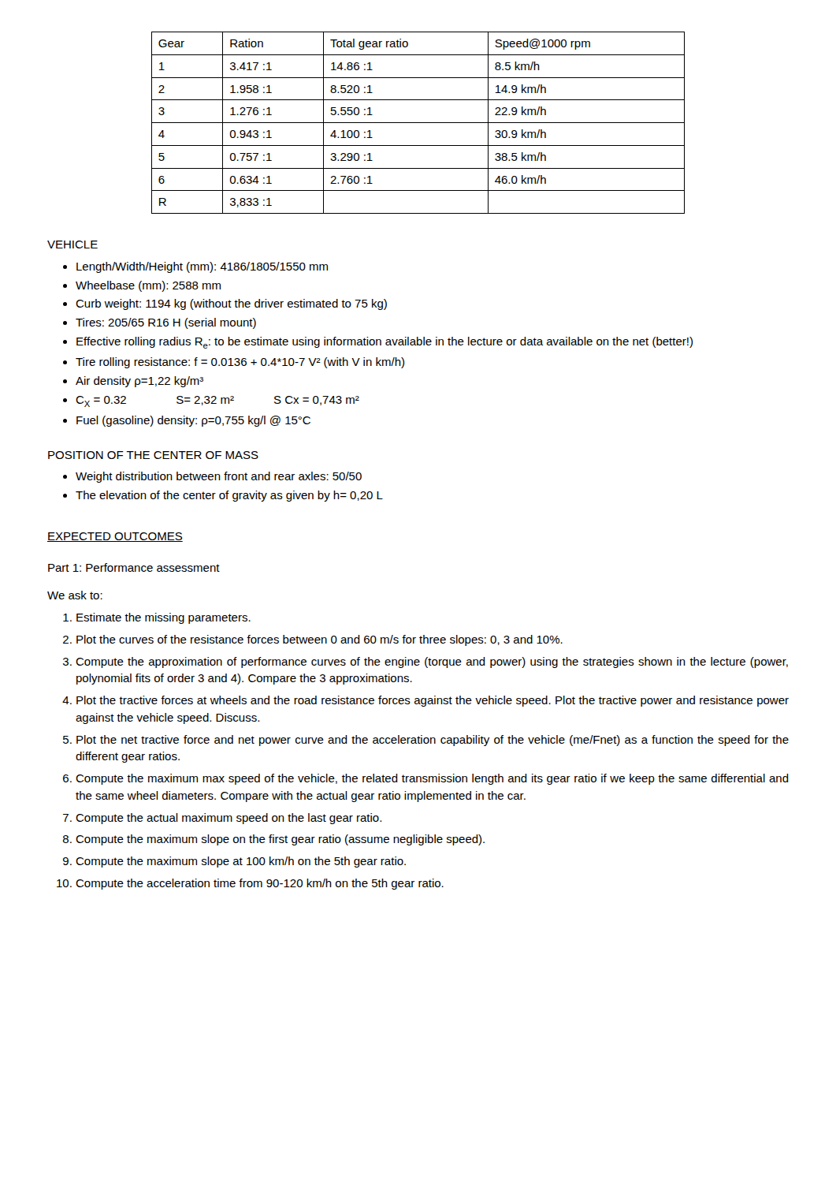| Gear | Ration | Total gear ratio | Speed@1000 rpm |
| 1 | 3.417 :1 | 14.86 :1 | 8.5 km/h |
| 2 | 1.958 :1 | 8.520 :1 | 14.9 km/h |
| 3 | 1.276 :1 | 5.550 :1 | 22.9 km/h |
| 4 | 0.943 :1 | 4.100 :1 | 30.9 km/h |
| 5 | 0.757 :1 | 3.290 :1 | 38.5 km/h |
| 6 | 0.634 :1 | 2.760 :1 | 46.0 km/h |
| R | 3,833 :1 | | |
VEHICLE
Length/Width/Height (mm): 4186/1805/1550 mm
Wheelbase (mm): 2588 mm
Curb weight: 1194 kg (without the driver estimated to 75 kg)
Tires: 205/65 R16 H (serial mount)
Effective rolling radius Re: to be estimate using information available in the lecture or data available on the net (better!)
Tire rolling resistance: f = 0.0136 + 0.4*10-7 V² (with V in km/h)
Air density ρ=1,22 kg/m³
CX = 0.32 S= 2,32 m² S Cx = 0,743 m²
Fuel (gasoline) density: ρ=0,755 kg/l @ 15°C
POSITION OF THE CENTER OF MASS
Weight distribution between front and rear axles: 50/50
The elevation of the center of gravity as given by h= 0,20 L
EXPECTED OUTCOMES
Part 1: Performance assessment
We ask to:
Estimate the missing parameters.
Plot the curves of the resistance forces between 0 and 60 m/s for three slopes: 0, 3 and 10%.
Compute the approximation of performance curves of the engine (torque and power) using the strategies shown in the lecture (power, polynomial fits of order 3 and 4). Compare the 3 approximations.
Plot the tractive forces at wheels and the road resistance forces against the vehicle speed. Plot the tractive power and resistance power against the vehicle speed. Discuss.
Plot the net tractive force and net power curve and the acceleration capability of the vehicle (me/Fnet) as a function the speed for the different gear ratios.
Compute the maximum max speed of the vehicle, the related transmission length and its gear ratio if we keep the same differential and the same wheel diameters. Compare with the actual gear ratio implemented in the car.
Compute the actual maximum speed on the last gear ratio.
Compute the maximum slope on the first gear ratio (assume negligible speed).
Compute the maximum slope at 100 km/h on the 5th gear ratio.
Compute the acceleration time from 90-120 km/h on the 5th gear ratio.